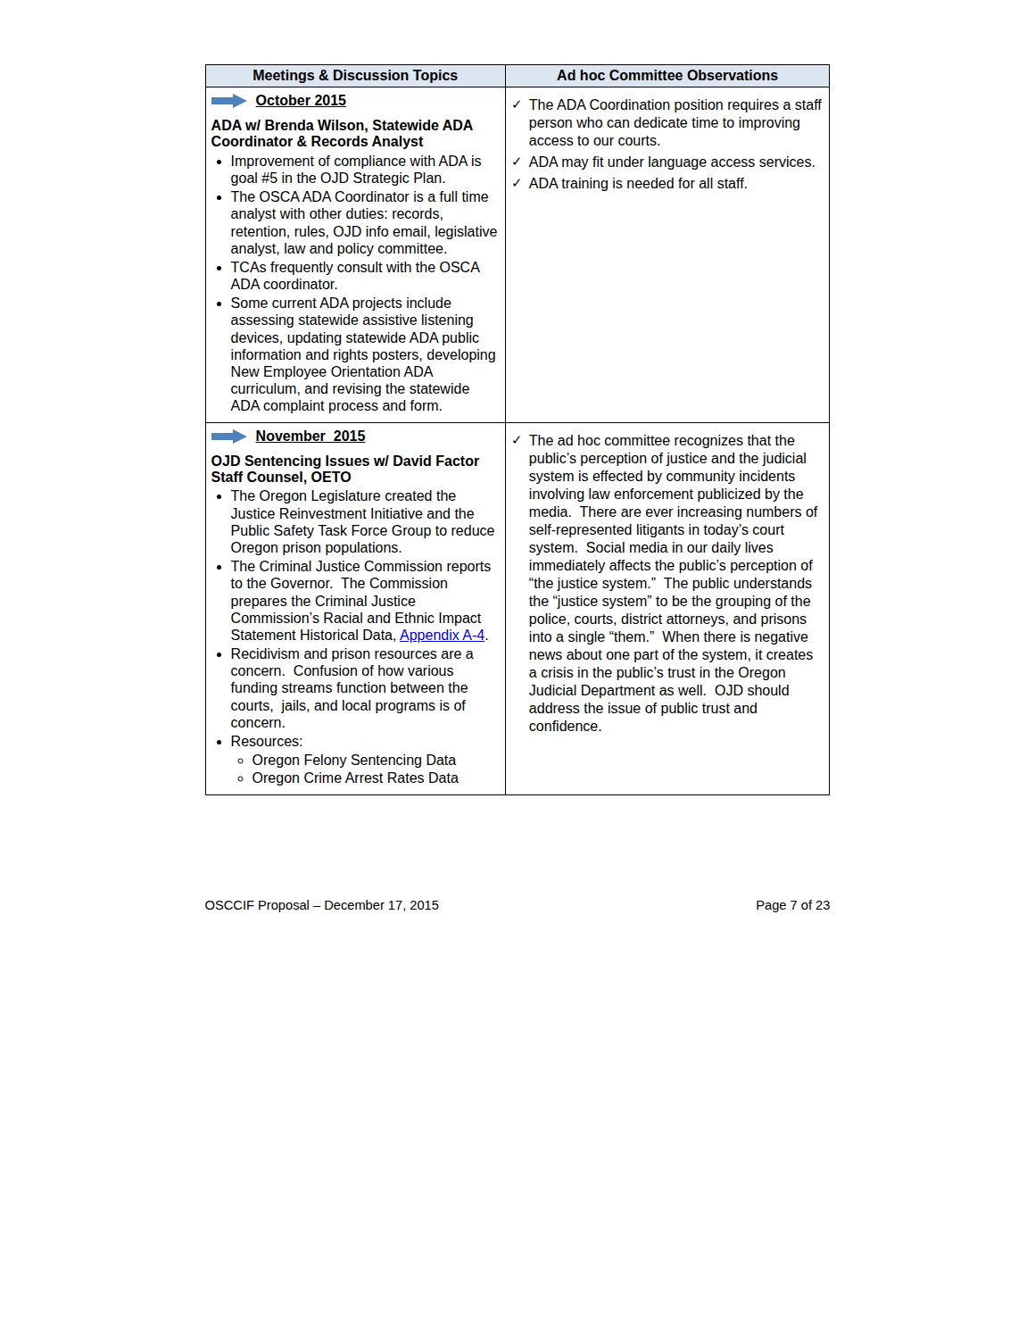| Meetings & Discussion Topics | Ad hoc Committee Observations |
| --- | --- |
| October 2015 ADA w/ Brenda Wilson, Statewide ADA Coordinator & Records Analyst Improvement of compliance with ADA is goal #5 in the OJD Strategic Plan. The OSCA ADA Coordinator is a full time analyst with other duties: records, retention, rules, OJD info email, legislative analyst, law and policy committee. TCAs frequently consult with the OSCA ADA coordinator. Some current ADA projects include assessing statewide assistive listening devices, updating statewide ADA public information and rights posters, developing New Employee Orientation ADA curriculum, and revising the statewide ADA complaint process and form. | The ADA Coordination position requires a staff person who can dedicate time to improving access to our courts. ADA may fit under language access services. ADA training is needed for all staff. |
| November 2015 OJD Sentencing Issues w/ David Factor Staff Counsel, OETO The Oregon Legislature created the Justice Reinvestment Initiative and the Public Safety Task Force Group to reduce Oregon prison populations. The Criminal Justice Commission reports to the Governor. The Commission prepares the Criminal Justice Commission’s Racial and Ethnic Impact Statement Historical Data, Appendix A-4 . Recidivism and prison resources are a concern. Confusion of how various funding streams function between the courts, jails, and local programs is of concern. Resources: Oregon Felony Sentencing Data Oregon Crime Arrest Rates Data | The ad hoc committee recognizes that the public’s perception of justice and the judicial system is effected by community incidents involving law enforcement publicized by the media. There are ever increasing numbers of self-represented litigants in today’s court system. Social media in our daily lives immediately affects the public’s perception of “the justice system.” The public understands the “justice system” to be the grouping of the police, courts, district attorneys, and prisons into a single “them.” When there is negative news about one part of the system, it creates a crisis in the public’s trust in the Oregon Judicial Department as well. OJD should address the issue of public trust and confidence. |
OSCCIF Proposal – December 17, 2015 Page 7 of 23